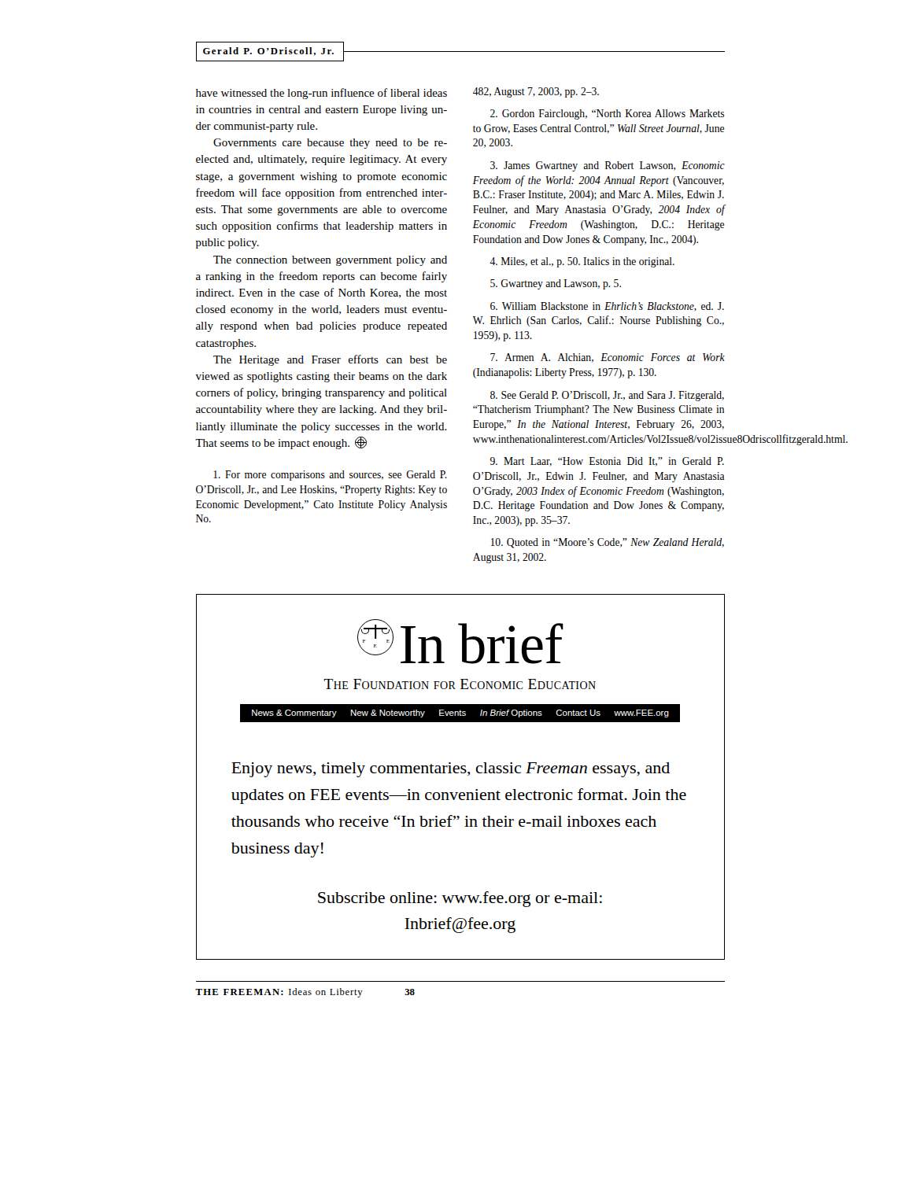Gerald P. O’Driscoll, Jr.
have witnessed the long-run influence of liberal ideas in countries in central and eastern Europe living under communist-party rule.
Governments care because they need to be re-elected and, ultimately, require legitimacy. At every stage, a government wishing to promote economic freedom will face opposition from entrenched interests. That some governments are able to overcome such opposition confirms that leadership matters in public policy.
The connection between government policy and a ranking in the freedom reports can become fairly indirect. Even in the case of North Korea, the most closed economy in the world, leaders must eventually respond when bad policies produce repeated catastrophes.
The Heritage and Fraser efforts can best be viewed as spotlights casting their beams on the dark corners of policy, bringing transparency and political accountability where they are lacking. And they brilliantly illuminate the policy successes in the world. That seems to be impact enough.
1. For more comparisons and sources, see Gerald P. O’Driscoll, Jr., and Lee Hoskins, “Property Rights: Key to Economic Development,” Cato Institute Policy Analysis No.
482, August 7, 2003, pp. 2–3.
2. Gordon Fairclough, “North Korea Allows Markets to Grow, Eases Central Control,” Wall Street Journal, June 20, 2003.
3. James Gwartney and Robert Lawson, Economic Freedom of the World: 2004 Annual Report (Vancouver, B.C.: Fraser Institute, 2004); and Marc A. Miles, Edwin J. Feulner, and Mary Anastasia O’Grady, 2004 Index of Economic Freedom (Washington, D.C.: Heritage Foundation and Dow Jones & Company, Inc., 2004).
4. Miles, et al., p. 50. Italics in the original.
5. Gwartney and Lawson, p. 5.
6. William Blackstone in Ehrlich’s Blackstone, ed. J. W. Ehrlich (San Carlos, Calif.: Nourse Publishing Co., 1959), p. 113.
7. Armen A. Alchian, Economic Forces at Work (Indianapolis: Liberty Press, 1977), p. 130.
8. See Gerald P. O’Driscoll, Jr., and Sara J. Fitzgerald, “Thatcherism Triumphant? The New Business Climate in Europe,” In the National Interest, February 26, 2003, www.inthenationalinterest.com/Articles/Vol2Issue8/vol2issue8Odriscollfitzgerald.html.
9. Mart Laar, “How Estonia Did It,” in Gerald P. O’Driscoll, Jr., Edwin J. Feulner, and Mary Anastasia O’Grady, 2003 Index of Economic Freedom (Washington, D.C. Heritage Foundation and Dow Jones & Company, Inc., 2003), pp. 35–37.
10. Quoted in “Moore’s Code,” New Zealand Herald, August 31, 2002.
F E E In brief
The Foundation for Economic Education
News & Commentary New & Noteworthy Events In Brief Options Contact Us www.FEE.org
Enjoy news, timely commentaries, classic Freeman essays, and updates on FEE events—in convenient electronic format. Join the thousands who receive “In brief” in their e-mail inboxes each business day!
Subscribe online: www.fee.org or e-mail:
Inbrief@fee.org
THE FREEMAN: Ideas on Liberty 38